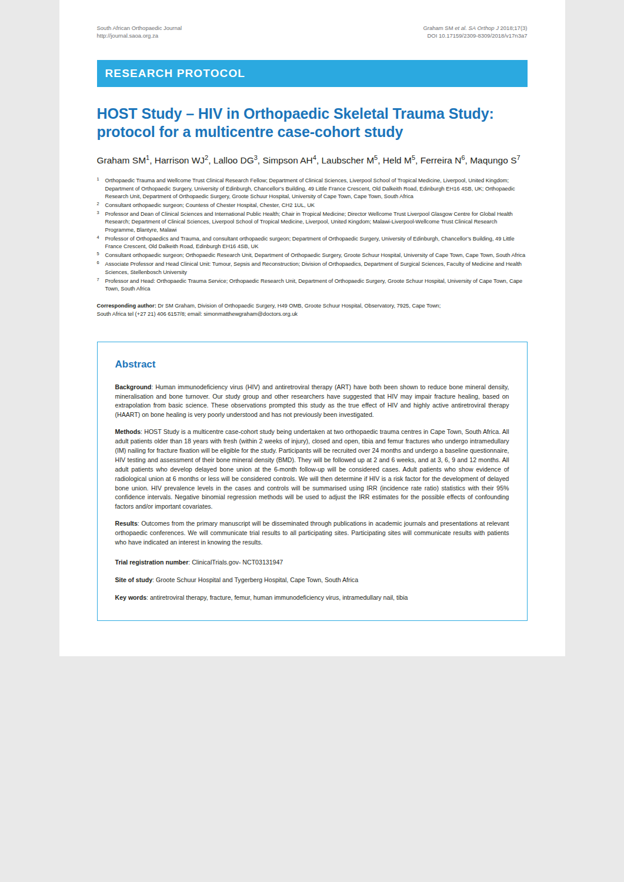South African Orthopaedic Journal
http://journal.saoa.org.za
Graham SM et al. SA Orthop J 2018;17(3)
DOI 10.17159/2309-8309/2018/v17n3a7
Research Protocol
HOST Study – HIV in Orthopaedic Skeletal Trauma Study:
protocol for a multicentre case-cohort study
Graham SM1, Harrison WJ2, Lalloo DG3, Simpson AH4, Laubscher M5, Held M5, Ferreira N6, Maqungo S7
Orthopaedic Trauma and Wellcome Trust Clinical Research Fellow; Department of Clinical Sciences, Liverpool School of Tropical Medicine, Liverpool, United Kingdom; Department of Orthopaedic Surgery, University of Edinburgh, Chancellor’s Building, 49 Little France Crescent, Old Dalkeith Road, Edinburgh EH16 4SB, UK; Orthopaedic Research Unit, Department of Orthopaedic Surgery, Groote Schuur Hospital, University of Cape Town, Cape Town, South Africa
Consultant orthopaedic surgeon; Countess of Chester Hospital, Chester, CH2 1UL, UK
Professor and Dean of Clinical Sciences and International Public Health; Chair in Tropical Medicine; Director Wellcome Trust Liverpool Glasgow Centre for Global Health Research; Department of Clinical Sciences, Liverpool School of Tropical Medicine, Liverpool, United Kingdom; Malawi-Liverpool-Wellcome Trust Clinical Research Programme, Blantyre, Malawi
Professor of Orthopaedics and Trauma, and consultant orthopaedic surgeon; Department of Orthopaedic Surgery, University of Edinburgh, Chancellor’s Building, 49 Little France Crescent, Old Dalkeith Road, Edinburgh EH16 4SB, UK
Consultant orthopaedic surgeon; Orthopaedic Research Unit, Department of Orthopaedic Surgery, Groote Schuur Hospital, University of Cape Town, Cape Town, South Africa
Associate Professor and Head Clinical Unit: Tumour, Sepsis and Reconstruction; Division of Orthopaedics, Department of Surgical Sciences, Faculty of Medicine and Health Sciences, Stellenbosch University
Professor and Head: Orthopaedic Trauma Service; Orthopaedic Research Unit, Department of Orthopaedic Surgery, Groote Schuur Hospital, University of Cape Town, Cape Town, South Africa
Corresponding author: Dr SM Graham, Division of Orthopaedic Surgery, H49 OMB, Groote Schuur Hospital, Observatory, 7925, Cape Town;
South Africa tel (+27 21) 406 6157/8; email: simonmatthewgraham@doctors.org.uk
Abstract
Background: Human immunodeficiency virus (HIV) and antiretroviral therapy (ART) have both been shown to reduce bone mineral density, mineralisation and bone turnover. Our study group and other researchers have suggested that HIV may impair fracture healing, based on extrapolation from basic science. These observations prompted this study as the true effect of HIV and highly active antiretroviral therapy (HAART) on bone healing is very poorly understood and has not previously been investigated.
Methods: HOST Study is a multicentre case-cohort study being undertaken at two orthopaedic trauma centres in Cape Town, South Africa. All adult patients older than 18 years with fresh (within 2 weeks of injury), closed and open, tibia and femur fractures who undergo intramedullary (IM) nailing for fracture fixation will be eligible for the study. Participants will be recruited over 24 months and undergo a baseline questionnaire, HIV testing and assessment of their bone mineral density (BMD). They will be followed up at 2 and 6 weeks, and at 3, 6, 9 and 12 months. All adult patients who develop delayed bone union at the 6-month follow-up will be considered cases. Adult patients who show evidence of radiological union at 6 months or less will be considered controls. We will then determine if HIV is a risk factor for the development of delayed bone union. HIV prevalence levels in the cases and controls will be summarised using IRR (incidence rate ratio) statistics with their 95% confidence intervals. Negative binomial regression methods will be used to adjust the IRR estimates for the possible effects of confounding factors and/or important covariates.
Results: Outcomes from the primary manuscript will be disseminated through publications in academic journals and presentations at relevant orthopaedic conferences. We will communicate trial results to all participating sites. Participating sites will communicate results with patients who have indicated an interest in knowing the results.
Trial registration number: ClinicalTrials.gov- NCT03131947
Site of study: Groote Schuur Hospital and Tygerberg Hospital, Cape Town, South Africa
Key words: antiretroviral therapy, fracture, femur, human immunodeficiency virus, intramedullary nail, tibia